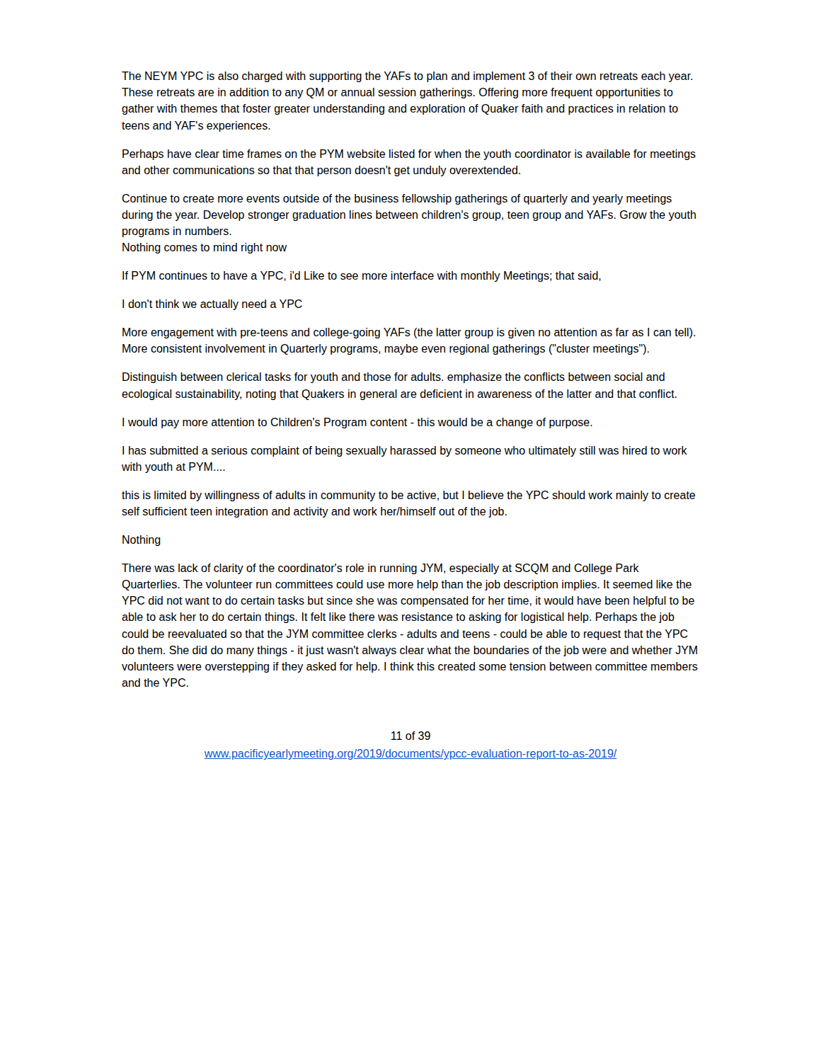The NEYM YPC is also charged with supporting the YAFs to plan and implement 3 of their own retreats each year. These retreats are in addition to any QM or annual session gatherings. Offering more frequent opportunities to gather with themes that foster greater understanding and exploration of Quaker faith and practices in relation to teens and YAF's experiences.
Perhaps have clear time frames on the PYM website listed for when the youth coordinator is available for meetings and other communications so that that person doesn't get unduly overextended.
Continue to create more events outside of the business fellowship gatherings of quarterly and yearly meetings during the year. Develop stronger graduation lines between children's group, teen group and YAFs. Grow the youth programs in numbers.
Nothing comes to mind right now
If PYM continues to have a YPC, i'd Like to see more interface with monthly Meetings; that said,
I don't think we actually need a YPC
More engagement with pre-teens and college-going YAFs (the latter group is given no attention as far as I can tell). More consistent involvement in Quarterly programs, maybe even regional gatherings ("cluster meetings").
Distinguish between clerical tasks for youth and those for adults. emphasize the conflicts between social and ecological sustainability, noting that Quakers in general are deficient in awareness of the latter and that conflict.
I would pay more attention to Children's Program content - this would be a change of purpose.
I has submitted a serious complaint of being sexually harassed by someone who ultimately still was hired to work with youth at PYM....
this is limited by willingness of adults in community to be active, but I believe the YPC should work mainly to create self sufficient teen integration and activity and work her/himself out of the job.
Nothing
There was lack of clarity of the coordinator's role in running JYM, especially at SCQM and College Park Quarterlies. The volunteer run committees could use more help than the job description implies. It seemed like the YPC did not want to do certain tasks but since she was compensated for her time, it would have been helpful to be able to ask her to do certain things. It felt like there was resistance to asking for logistical help. Perhaps the job could be reevaluated so that the JYM committee clerks - adults and teens - could be able to request that the YPC do them. She did do many things - it just wasn't always clear what the boundaries of the job were and whether JYM volunteers were overstepping if they asked for help. I think this created some tension between committee members and the YPC.
11 of 39
www.pacificyearlymeeting.org/2019/documents/ypcc-evaluation-report-to-as-2019/